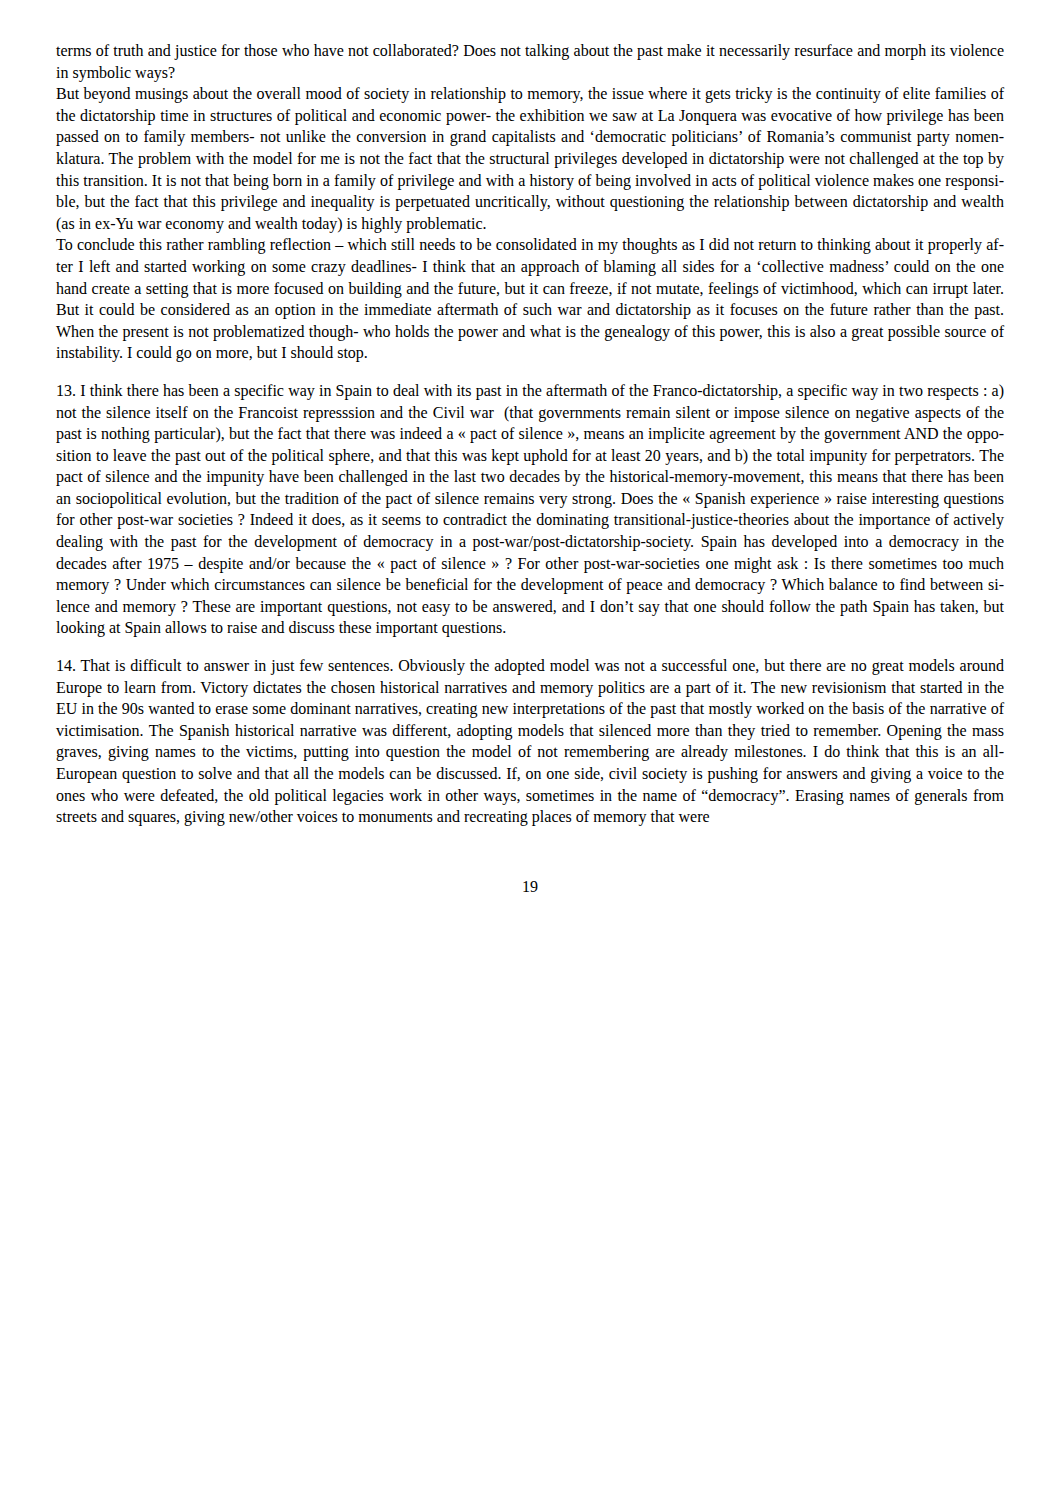terms of truth and justice for those who have not collaborated? Does not talking about the past make it necessarily resurface and morph its violence in symbolic ways?
But beyond musings about the overall mood of society in relationship to memory, the issue where it gets tricky is the continuity of elite families of the dictatorship time in structures of political and economic power- the exhibition we saw at La Jonquera was evocative of how privilege has been passed on to family members- not unlike the conversion in grand capitalists and ‘democratic politicians’ of Romania’s communist party nomenklatura. The problem with the model for me is not the fact that the structural privileges developed in dictatorship were not challenged at the top by this transition. It is not that being born in a family of privilege and with a history of being involved in acts of political violence makes one responsible, but the fact that this privilege and inequality is perpetuated uncritically, without questioning the relationship between dictatorship and wealth (as in ex-Yu war economy and wealth today) is highly problematic.
To conclude this rather rambling reflection – which still needs to be consolidated in my thoughts as I did not return to thinking about it properly after I left and started working on some crazy deadlines- I think that an approach of blaming all sides for a ‘collective madness’ could on the one hand create a setting that is more focused on building and the future, but it can freeze, if not mutate, feelings of victimhood, which can irrupt later. But it could be considered as an option in the immediate aftermath of such war and dictatorship as it focuses on the future rather than the past. When the present is not problematized though- who holds the power and what is the genealogy of this power, this is also a great possible source of instability. I could go on more, but I should stop.
13. I think there has been a specific way in Spain to deal with its past in the aftermath of the Franco-dictatorship, a specific way in two respects : a) not the silence itself on the Francoist represssion and the Civil war (that governments remain silent or impose silence on negative aspects of the past is nothing particular), but the fact that there was indeed a « pact of silence », means an implicite agreement by the government AND the opposition to leave the past out of the political sphere, and that this was kept uphold for at least 20 years, and b) the total impunity for perpetrators. The pact of silence and the impunity have been challenged in the last two decades by the historical-memory-movement, this means that there has been an sociopolitical evolution, but the tradition of the pact of silence remains very strong. Does the « Spanish experience » raise interesting questions for other post-war societies ? Indeed it does, as it seems to contradict the dominating transitional-justice-theories about the importance of actively dealing with the past for the development of democracy in a post-war/post-dictatorship-society. Spain has developed into a democracy in the decades after 1975 – despite and/or because the « pact of silence » ? For other post-war-societies one might ask : Is there sometimes too much memory ? Under which circumstances can silence be beneficial for the development of peace and democracy ? Which balance to find between silence and memory ? These are important questions, not easy to be answered, and I don’t say that one should follow the path Spain has taken, but looking at Spain allows to raise and discuss these important questions.
14. That is difficult to answer in just few sentences. Obviously the adopted model was not a successful one, but there are no great models around Europe to learn from. Victory dictates the chosen historical narratives and memory politics are a part of it. The new revisionism that started in the EU in the 90s wanted to erase some dominant narratives, creating new interpretations of the past that mostly worked on the basis of the narrative of victimisation. The Spanish historical narrative was different, adopting models that silenced more than they tried to remember. Opening the mass graves, giving names to the victims, putting into question the model of not remembering are already milestones. I do think that this is an all-European question to solve and that all the models can be discussed. If, on one side, civil society is pushing for answers and giving a voice to the ones who were defeated, the old political legacies work in other ways, sometimes in the name of “democracy”. Erasing names of generals from streets and squares, giving new/other voices to monuments and recreating places of memory that were
19